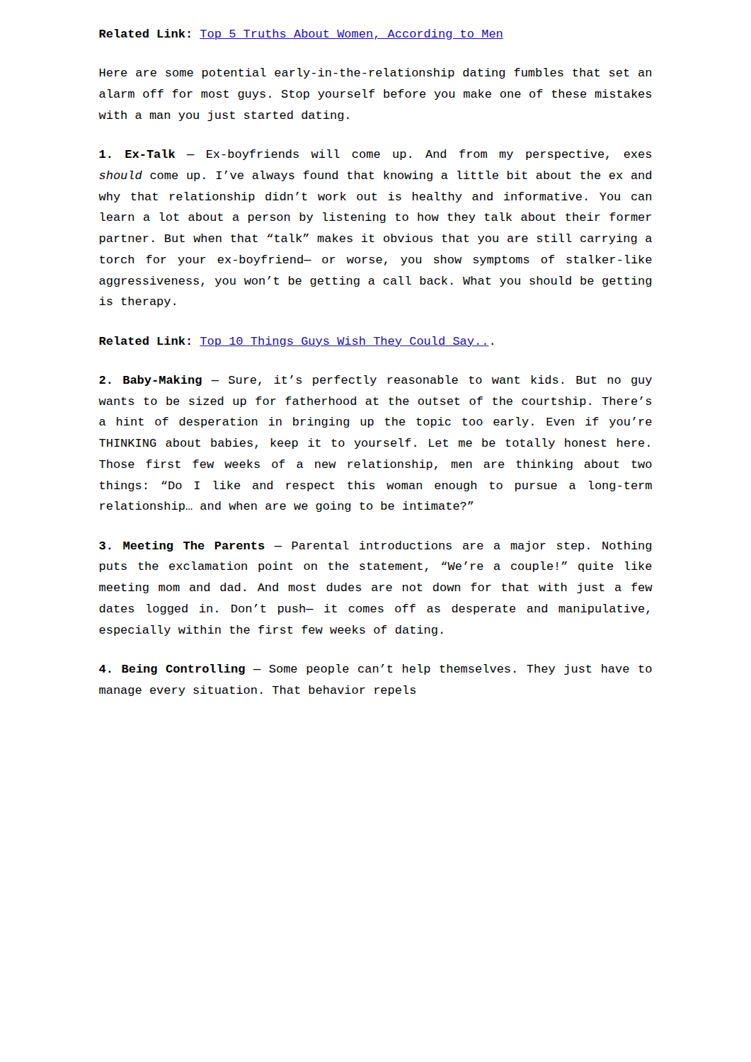Related Link: Top 5 Truths About Women, According to Men
Here are some potential early-in-the-relationship dating fumbles that set an alarm off for most guys. Stop yourself before you make one of these mistakes with a man you just started dating.
1. Ex-Talk — Ex-boyfriends will come up. And from my perspective, exes should come up. I’ve always found that knowing a little bit about the ex and why that relationship didn’t work out is healthy and informative. You can learn a lot about a person by listening to how they talk about their former partner. But when that “talk” makes it obvious that you are still carrying a torch for your ex-boyfriend— or worse, you show symptoms of stalker-like aggressiveness, you won’t be getting a call back. What you should be getting is therapy.
Related Link: Top 10 Things Guys Wish They Could Say...
2. Baby-Making — Sure, it’s perfectly reasonable to want kids. But no guy wants to be sized up for fatherhood at the outset of the courtship. There’s a hint of desperation in bringing up the topic too early. Even if you’re THINKING about babies, keep it to yourself. Let me be totally honest here. Those first few weeks of a new relationship, men are thinking about two things: “Do I like and respect this woman enough to pursue a long-term relationship… and when are we going to be intimate?”
3. Meeting The Parents — Parental introductions are a major step. Nothing puts the exclamation point on the statement, “We’re a couple!” quite like meeting mom and dad. And most dudes are not down for that with just a few dates logged in. Don’t push— it comes off as desperate and manipulative, especially within the first few weeks of dating.
4. Being Controlling — Some people can’t help themselves. They just have to manage every situation. That behavior repels